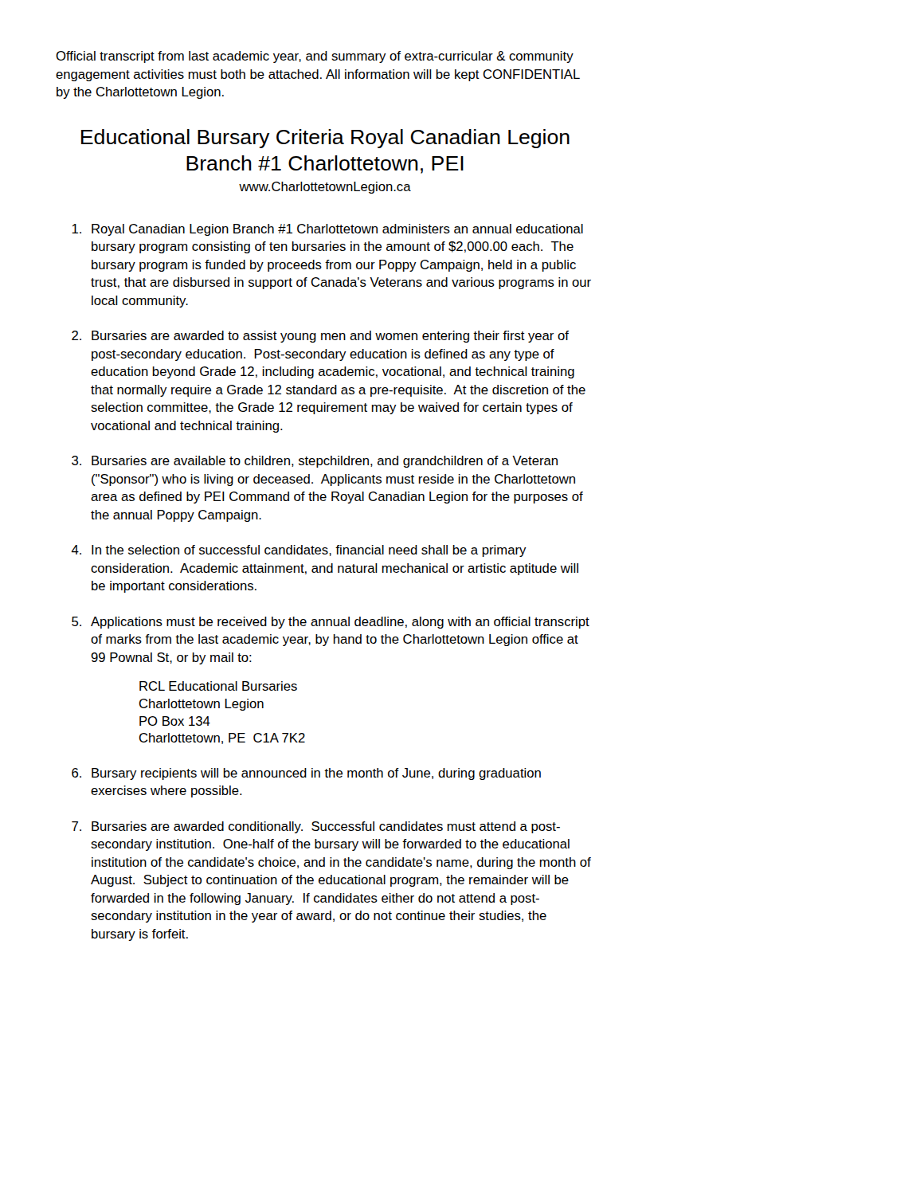Official transcript from last academic year, and summary of extra-curricular & community engagement activities must both be attached. All information will be kept CONFIDENTIAL by the Charlottetown Legion.
Educational Bursary Criteria Royal Canadian Legion Branch #1 Charlottetown, PEI
www.CharlottetownLegion.ca
Royal Canadian Legion Branch #1 Charlottetown administers an annual educational bursary program consisting of ten bursaries in the amount of $2,000.00 each. The bursary program is funded by proceeds from our Poppy Campaign, held in a public trust, that are disbursed in support of Canada's Veterans and various programs in our local community.
Bursaries are awarded to assist young men and women entering their first year of post-secondary education. Post-secondary education is defined as any type of education beyond Grade 12, including academic, vocational, and technical training that normally require a Grade 12 standard as a pre-requisite. At the discretion of the selection committee, the Grade 12 requirement may be waived for certain types of vocational and technical training.
Bursaries are available to children, stepchildren, and grandchildren of a Veteran ("Sponsor") who is living or deceased. Applicants must reside in the Charlottetown area as defined by PEI Command of the Royal Canadian Legion for the purposes of the annual Poppy Campaign.
In the selection of successful candidates, financial need shall be a primary consideration. Academic attainment, and natural mechanical or artistic aptitude will be important considerations.
Applications must be received by the annual deadline, along with an official transcript of marks from the last academic year, by hand to the Charlottetown Legion office at 99 Pownal St, or by mail to:
RCL Educational Bursaries
Charlottetown Legion
PO Box 134
Charlottetown, PE C1A 7K2
Bursary recipients will be announced in the month of June, during graduation exercises where possible.
Bursaries are awarded conditionally. Successful candidates must attend a post-secondary institution. One-half of the bursary will be forwarded to the educational institution of the candidate's choice, and in the candidate's name, during the month of August. Subject to continuation of the educational program, the remainder will be forwarded in the following January. If candidates either do not attend a post-secondary institution in the year of award, or do not continue their studies, the bursary is forfeit.